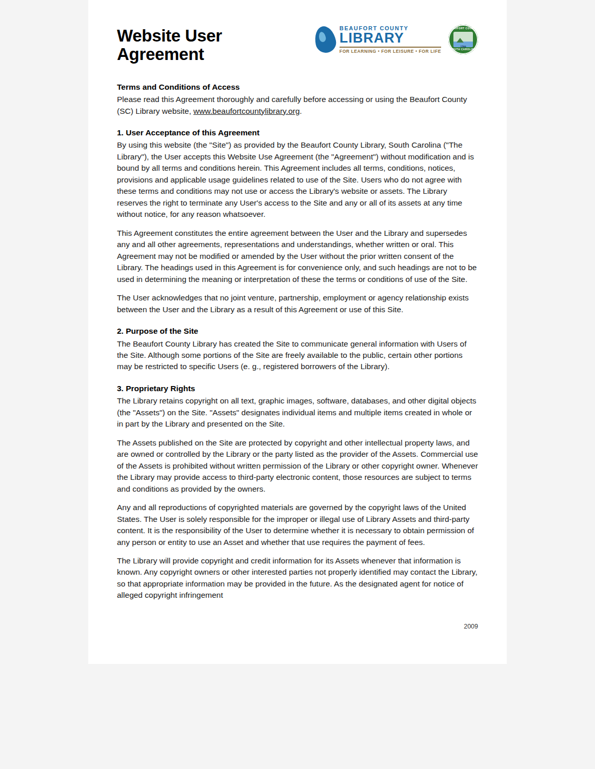Website User Agreement
Beaufort County Library For Learning • For Leisure • For Life
Beaufort County South Carolina 1769
Terms and Conditions of Access
Please read this Agreement thoroughly and carefully before accessing or using the Beaufort County (SC) Library website, www.beaufortcountylibrary.org.
1. User Acceptance of this Agreement
By using this website (the "Site") as provided by the Beaufort County Library, South Carolina ("The Library"), the User accepts this Website Use Agreement (the "Agreement") without modification and is bound by all terms and conditions herein. This Agreement includes all terms, conditions, notices, provisions and applicable usage guidelines related to use of the Site. Users who do not agree with these terms and conditions may not use or access the Library's website or assets. The Library reserves the right to terminate any User's access to the Site and any or all of its assets at any time without notice, for any reason whatsoever.
This Agreement constitutes the entire agreement between the User and the Library and supersedes any and all other agreements, representations and understandings, whether written or oral. This Agreement may not be modified or amended by the User without the prior written consent of the Library. The headings used in this Agreement is for convenience only, and such headings are not to be used in determining the meaning or interpretation of these the terms or conditions of use of the Site.
The User acknowledges that no joint venture, partnership, employment or agency relationship exists between the User and the Library as a result of this Agreement or use of this Site.
2. Purpose of the Site
The Beaufort County Library has created the Site to communicate general information with Users of the Site. Although some portions of the Site are freely available to the public, certain other portions may be restricted to specific Users (e. g., registered borrowers of the Library).
3. Proprietary Rights
The Library retains copyright on all text, graphic images, software, databases, and other digital objects (the "Assets") on the Site. "Assets" designates individual items and multiple items created in whole or in part by the Library and presented on the Site.
The Assets published on the Site are protected by copyright and other intellectual property laws, and are owned or controlled by the Library or the party listed as the provider of the Assets. Commercial use of the Assets is prohibited without written permission of the Library or other copyright owner. Whenever the Library may provide access to third-party electronic content, those resources are subject to terms and conditions as provided by the owners.
Any and all reproductions of copyrighted materials are governed by the copyright laws of the United States. The User is solely responsible for the improper or illegal use of Library Assets and third-party content. It is the responsibility of the User to determine whether it is necessary to obtain permission of any person or entity to use an Asset and whether that use requires the payment of fees.
The Library will provide copyright and credit information for its Assets whenever that information is known. Any copyright owners or other interested parties not properly identified may contact the Library, so that appropriate information may be provided in the future. As the designated agent for notice of alleged copyright infringement
2009